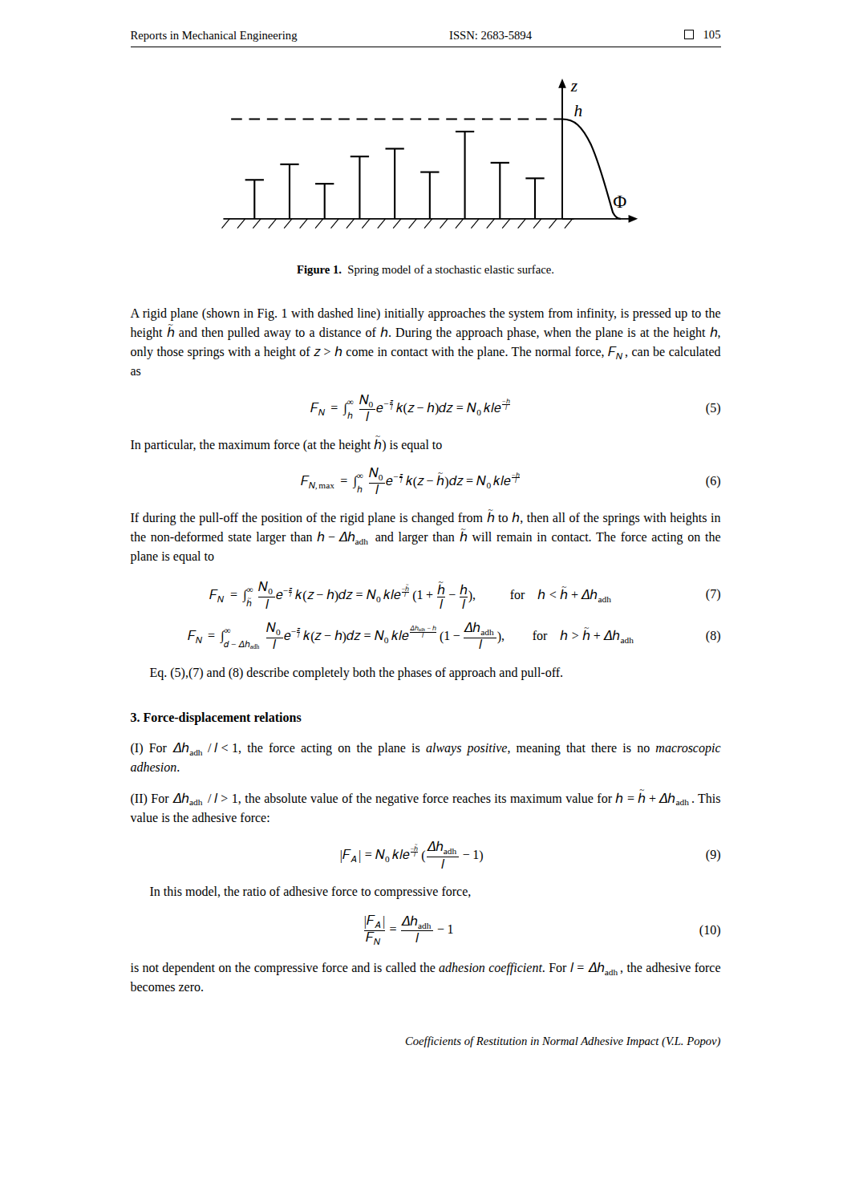Reports in Mechanical Engineering ISSN: 2683-5894 105
z Φ h
Figure 1. Spring model of a stochastic elastic surface.
A rigid plane (shown in Fig. 1 with dashed line) initially approaches the system from infinity, is pressed up to the height h~ and then pulled away to a distance of h. During the approach phase, when the plane is at the height h, only those springs with a height of z>h come in contact with the plane. The normal force, FN, can be calculated as
FN= ∫h∞ N0l e−zl k(z−h)dz = N0kl e−hl
(5)
In particular, the maximum force (at the height h~) is equal to
FN,max= ∫h∞ N0l e−zl k(z−h~)dz = N0kl e−hl
(6)
If during the pull-off the position of the rigid plane is changed from h~ to h, then all of the springs with heights in the non-deformed state larger than h−Δhadh and larger than h~ will remain in contact. The force acting on the plane is equal to
FN= ∫h~∞ N0l e−zl k(z−h)dz = N0kl e−h~l ( 1+h~l −hl ) , for h<h~+Δhadh
(7)
FN= ∫d−Δhadh∞ N0l e−zl k(z−h)dz = N0kl eΔhadh−hl ( 1−Δhadhl ) , for h>h~+Δhadh
(8)
Eq. (5),(7) and (8) describe completely both the phases of approach and pull-off.
3. Force-displacement relations
(I) For Δhadh/l<1, the force acting on the plane is always positive, meaning that there is no macroscopic adhesion.
(II) For Δhadh/l>1, the absolute value of the negative force reaches its maximum value for h=h~+Δhadh. This value is the adhesive force:
|FA| = N0kl e−h~l ( Δhadhl −1 )
(9)
In this model, the ratio of adhesive force to compressive force,
|FA| FN = Δhadhl −1
(10)
is not dependent on the compressive force and is called the adhesion coefficient. For l=Δhadh, the adhesive force becomes zero.
Coefficients of Restitution in Normal Adhesive Impact (V.L. Popov)